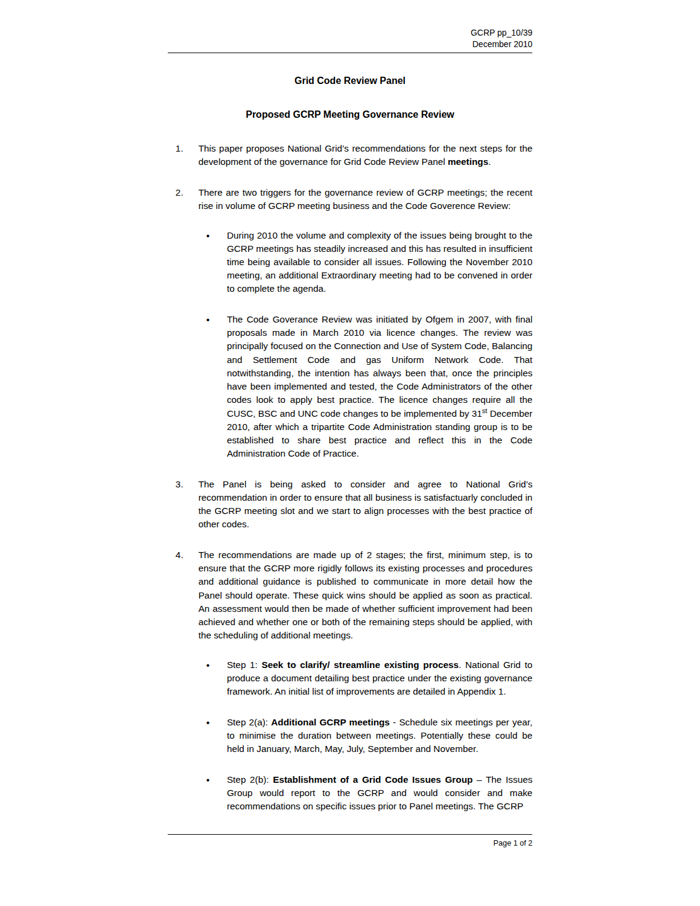GCRP pp_10/39
December 2010
Grid Code Review Panel
Proposed GCRP Meeting Governance Review
This paper proposes National Grid’s recommendations for the next steps for the development of the governance for Grid Code Review Panel meetings.
There are two triggers for the governance review of GCRP meetings; the recent rise in volume of GCRP meeting business and the Code Goverence Review:
During 2010 the volume and complexity of the issues being brought to the GCRP meetings has steadily increased and this has resulted in insufficient time being available to consider all issues. Following the November 2010 meeting, an additional Extraordinary meeting had to be convened in order to complete the agenda.
The Code Goverance Review was initiated by Ofgem in 2007, with final proposals made in March 2010 via licence changes. The review was principally focused on the Connection and Use of System Code, Balancing and Settlement Code and gas Uniform Network Code. That notwithstanding, the intention has always been that, once the principles have been implemented and tested, the Code Administrators of the other codes look to apply best practice. The licence changes require all the CUSC, BSC and UNC code changes to be implemented by 31st December 2010, after which a tripartite Code Administration standing group is to be established to share best practice and reflect this in the Code Administration Code of Practice.
The Panel is being asked to consider and agree to National Grid’s recommendation in order to ensure that all business is satisfactuarly concluded in the GCRP meeting slot and we start to align processes with the best practice of other codes.
The recommendations are made up of 2 stages; the first, minimum step, is to ensure that the GCRP more rigidly follows its existing processes and procedures and additional guidance is published to communicate in more detail how the Panel should operate. These quick wins should be applied as soon as practical. An assessment would then be made of whether sufficient improvement had been achieved and whether one or both of the remaining steps should be applied, with the scheduling of additional meetings.
Step 1: Seek to clarify/ streamline existing process. National Grid to produce a document detailing best practice under the existing governance framework. An initial list of improvements are detailed in Appendix 1.
Step 2(a): Additional GCRP meetings - Schedule six meetings per year, to minimise the duration between meetings. Potentially these could be held in January, March, May, July, September and November.
Step 2(b): Establishment of a Grid Code Issues Group – The Issues Group would report to the GCRP and would consider and make recommendations on specific issues prior to Panel meetings. The GCRP
Page 1 of 2